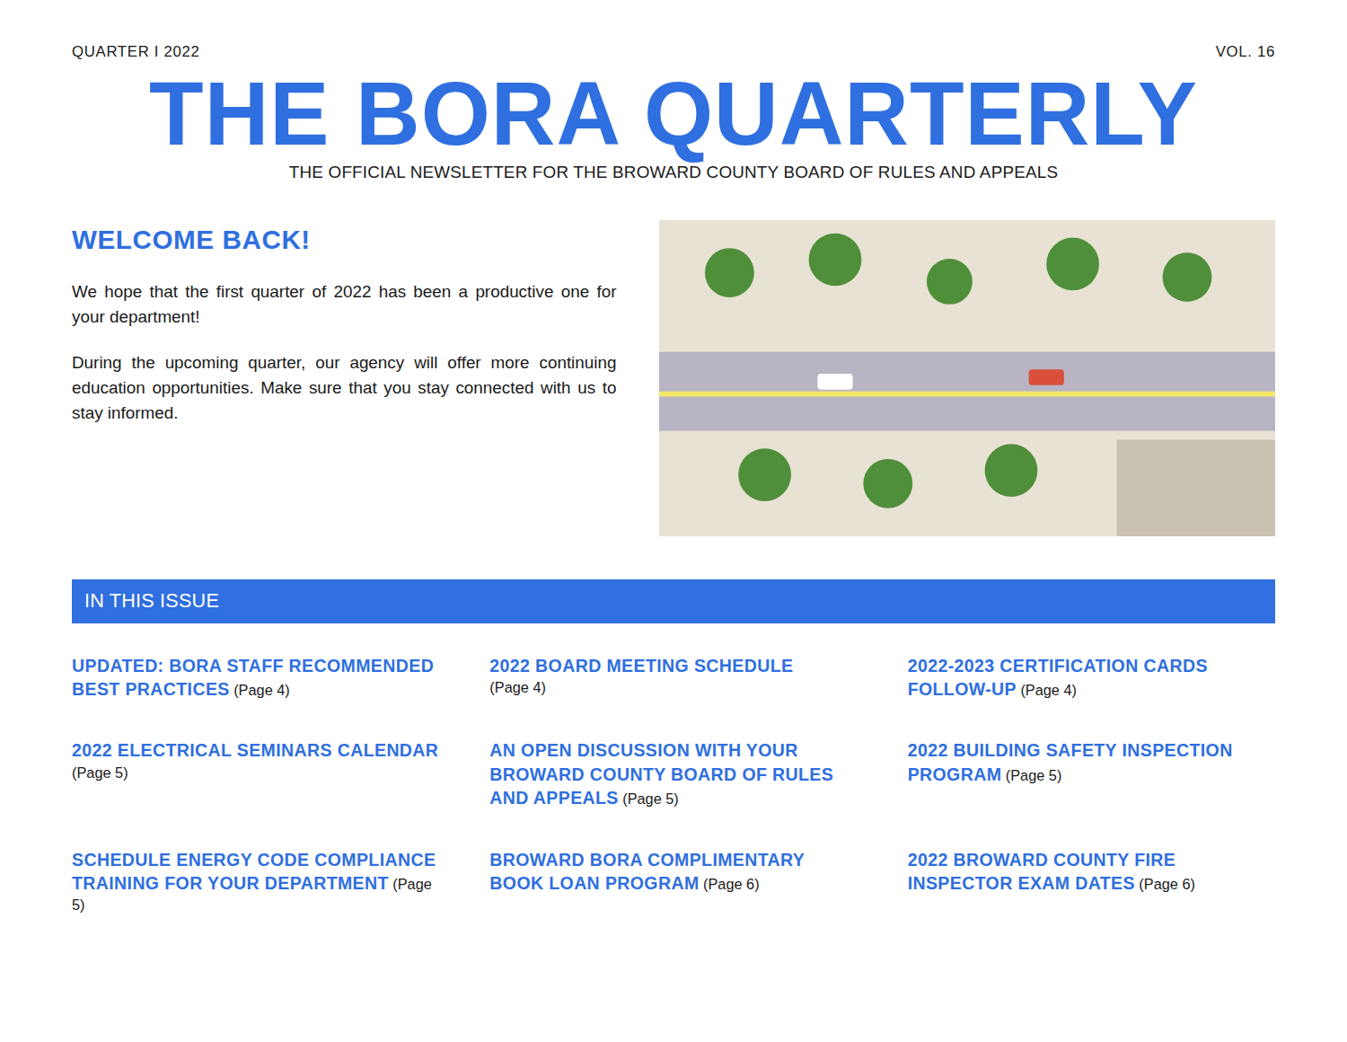QUARTER I 2022 VOL. 16
THE BORA QUARTERLY
THE OFFICIAL NEWSLETTER FOR THE BROWARD COUNTY BOARD OF RULES AND APPEALS
WELCOME BACK!
We hope that the first quarter of 2022 has been a productive one for your department!
During the upcoming quarter, our agency will offer more continuing education opportunities. Make sure that you stay connected with us to stay informed.
IN THIS ISSUE
UPDATED: BORA STAFF RECOMMENDED BEST PRACTICES (Page 4)
2022 BOARD MEETING SCHEDULE
(Page 4)
2022-2023 CERTIFICATION CARDS FOLLOW-UP (Page 4)
2022 ELECTRICAL SEMINARS CALENDAR (Page 5)
AN OPEN DISCUSSION WITH YOUR BROWARD COUNTY BOARD OF RULES AND APPEALS (Page 5)
2022 BUILDING SAFETY INSPECTION PROGRAM (Page 5)
SCHEDULE ENERGY CODE COMPLIANCE TRAINING FOR YOUR DEPARTMENT (Page 5)
BROWARD BORA COMPLIMENTARY BOOK LOAN PROGRAM (Page 6)
2022 BROWARD COUNTY FIRE INSPECTOR EXAM DATES (Page 6)